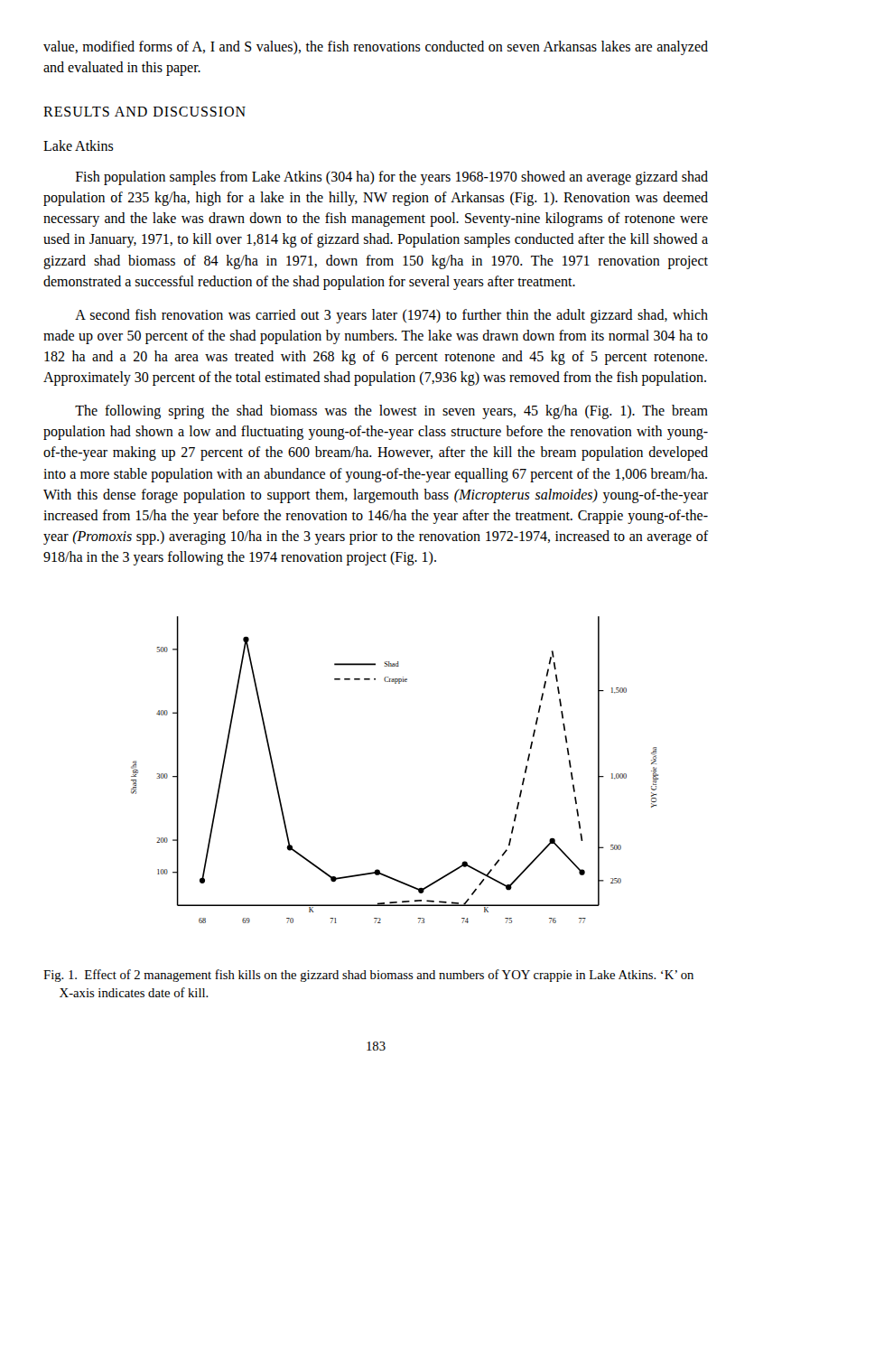value, modified forms of A, I and S values), the fish renovations conducted on seven Arkansas lakes are analyzed and evaluated in this paper.
RESULTS AND DISCUSSION
Lake Atkins
Fish population samples from Lake Atkins (304 ha) for the years 1968-1970 showed an average gizzard shad population of 235 kg/ha, high for a lake in the hilly, NW region of Arkansas (Fig. 1). Renovation was deemed necessary and the lake was drawn down to the fish management pool. Seventy-nine kilograms of rotenone were used in January, 1971, to kill over 1,814 kg of gizzard shad. Population samples conducted after the kill showed a gizzard shad biomass of 84 kg/ha in 1971, down from 150 kg/ha in 1970. The 1971 renovation project demonstrated a successful reduction of the shad population for several years after treatment.
A second fish renovation was carried out 3 years later (1974) to further thin the adult gizzard shad, which made up over 50 percent of the shad population by numbers. The lake was drawn down from its normal 304 ha to 182 ha and a 20 ha area was treated with 268 kg of 6 percent rotenone and 45 kg of 5 percent rotenone. Approximately 30 percent of the total estimated shad population (7,936 kg) was removed from the fish population.
The following spring the shad biomass was the lowest in seven years, 45 kg/ha (Fig. 1). The bream population had shown a low and fluctuating young-of-the-year class structure before the renovation with young-of-the-year making up 27 percent of the 600 bream/ha. However, after the kill the bream population developed into a more stable population with an abundance of young-of-the-year equalling 67 percent of the 1,006 bream/ha. With this dense forage population to support them, largemouth bass (Micropterus salmoides) young-of-the-year increased from 15/ha the year before the renovation to 146/ha the year after the treatment. Crappie young-of-the-year (Promoxis spp.) averaging 10/ha in the 3 years prior to the renovation 1972-1974, increased to an average of 918/ha in the 3 years following the 1974 renovation project (Fig. 1).
500 400 300 200 100 Shad kg/ha 1,500 1,000 500 250 YOY Crappie No/ha 68 69 70 71 72 73 74 75 76 77 K K Shad Crappie
Fig. 1. Effect of 2 management fish kills on the gizzard shad biomass and numbers of YOY crappie in Lake Atkins. ‘K’ on X-axis indicates date of kill.
183